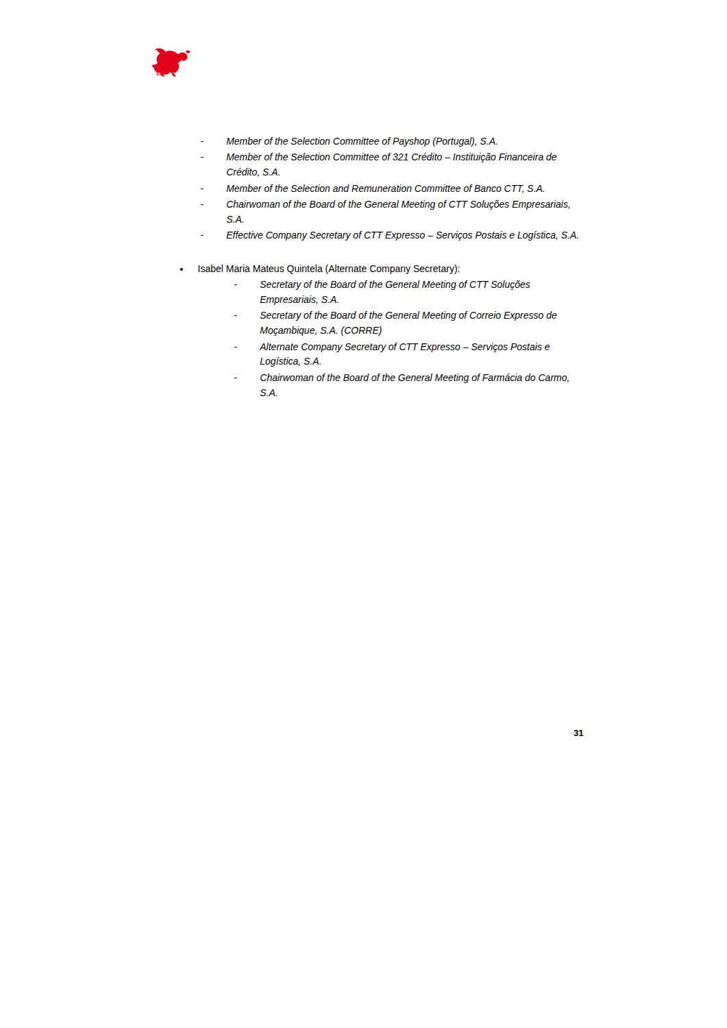ctt
Member of the Selection Committee of Payshop (Portugal), S.A.
Member of the Selection Committee of 321 Crédito – Instituição Financeira de Crédito, S.A.
Member of the Selection and Remuneration Committee of Banco CTT, S.A.
Chairwoman of the Board of the General Meeting of CTT Soluções Empresariais, S.A.
Effective Company Secretary of CTT Expresso – Serviços Postais e Logística, S.A.
Isabel Maria Mateus Quintela (Alternate Company Secretary):
Secretary of the Board of the General Meeting of CTT Soluções Empresariais, S.A.
Secretary of the Board of the General Meeting of Correio Expresso de Moçambique, S.A. (CORRE)
Alternate Company Secretary of CTT Expresso – Serviços Postais e Logística, S.A.
Chairwoman of the Board of the General Meeting of Farmácia do Carmo, S.A.
31